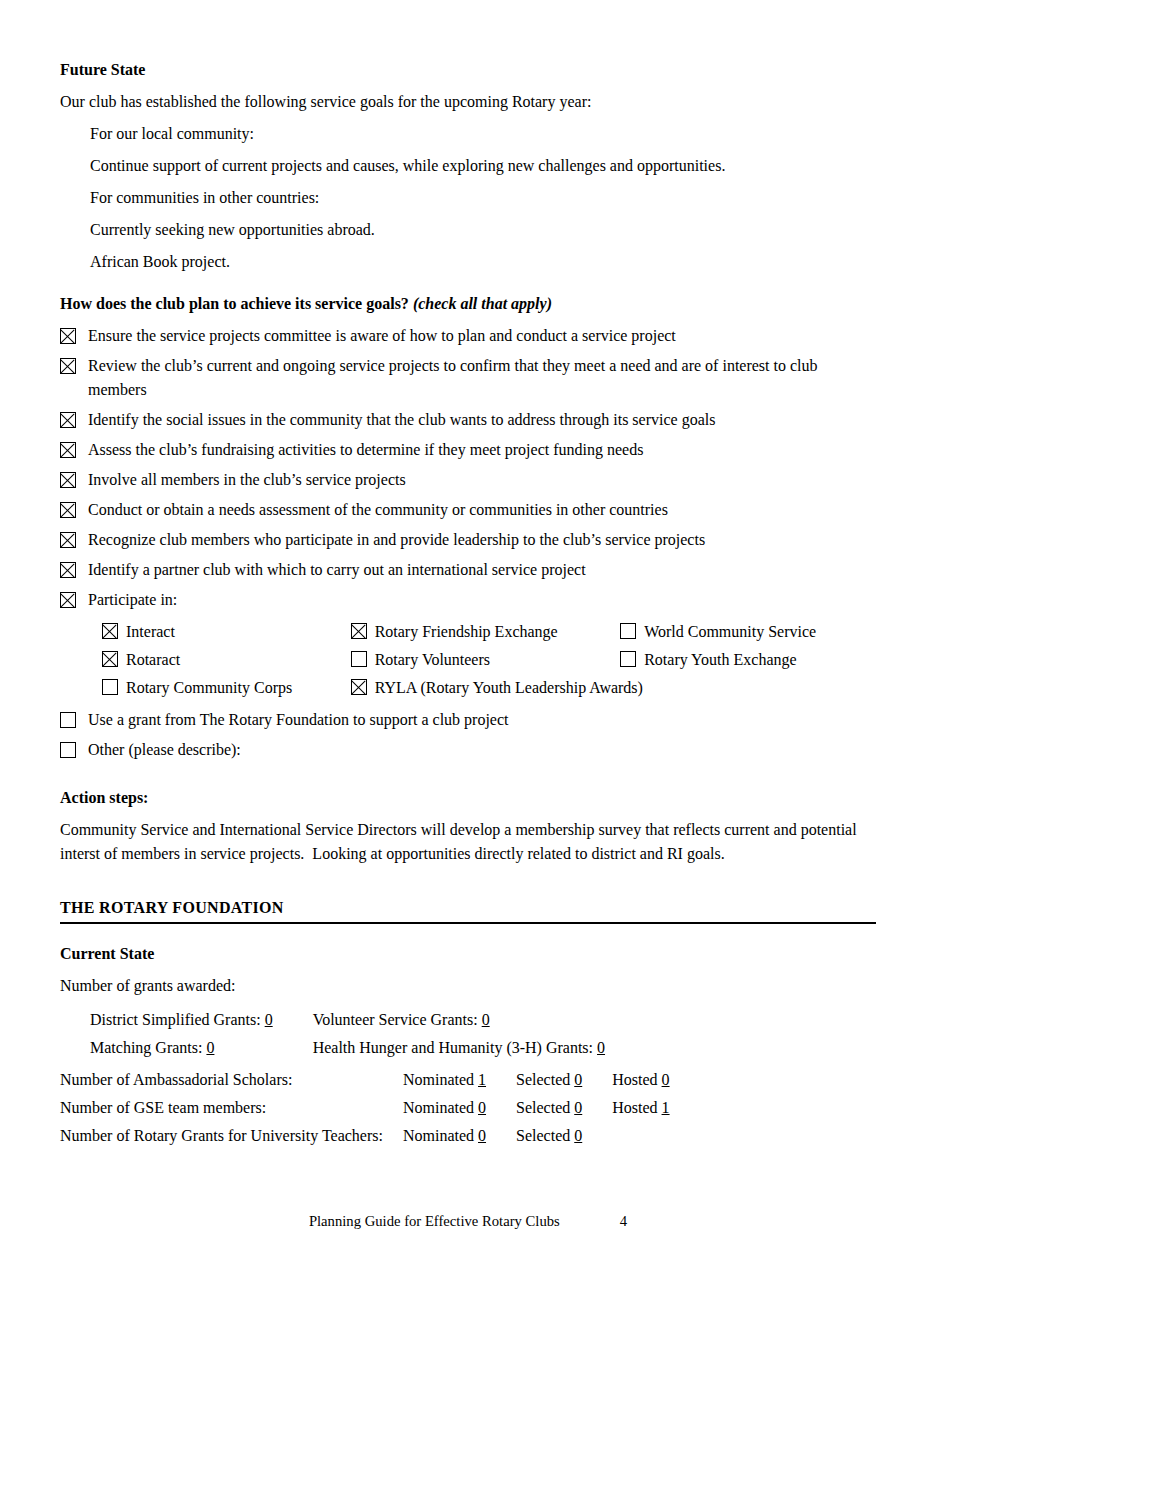Future State
Our club has established the following service goals for the upcoming Rotary year:
For our local community:
Continue support of current projects and causes, while exploring new challenges and opportunities.
For communities in other countries:
Currently seeking new opportunities abroad.
African Book project.
How does the club plan to achieve its service goals? (check all that apply)
Ensure the service projects committee is aware of how to plan and conduct a service project
Review the club’s current and ongoing service projects to confirm that they meet a need and are of interest to club members
Identify the social issues in the community that the club wants to address through its service goals
Assess the club’s fundraising activities to determine if they meet project funding needs
Involve all members in the club’s service projects
Conduct or obtain a needs assessment of the community or communities in other countries
Recognize club members who participate in and provide leadership to the club’s service projects
Identify a partner club with which to carry out an international service project
Participate in:
| Interact | Rotary Friendship Exchange | World Community Service |
| Rotaract | Rotary Volunteers | Rotary Youth Exchange |
| Rotary Community Corps | RYLA (Rotary Youth Leadership Awards) |
Use a grant from The Rotary Foundation to support a club project
Other (please describe):
Action steps:
Community Service and International Service Directors will develop a membership survey that reflects current and potential interst of members in service projects. Looking at opportunities directly related to district and RI goals.
The Rotary Foundation
Current State
Number of grants awarded:
| District Simplified Grants: 0 | Volunteer Service Grants: 0 |
| Matching Grants: 0 | Health Hunger and Humanity (3-H) Grants: 0 |
| Number of Ambassadorial Scholars: | Nominated 1 | Selected 0 | Hosted 0 |
| Number of GSE team members: | Nominated 0 | Selected 0 | Hosted 1 |
| Number of Rotary Grants for University Teachers: | Nominated 0 | Selected 0 | |
Planning Guide for Effective Rotary Clubs4